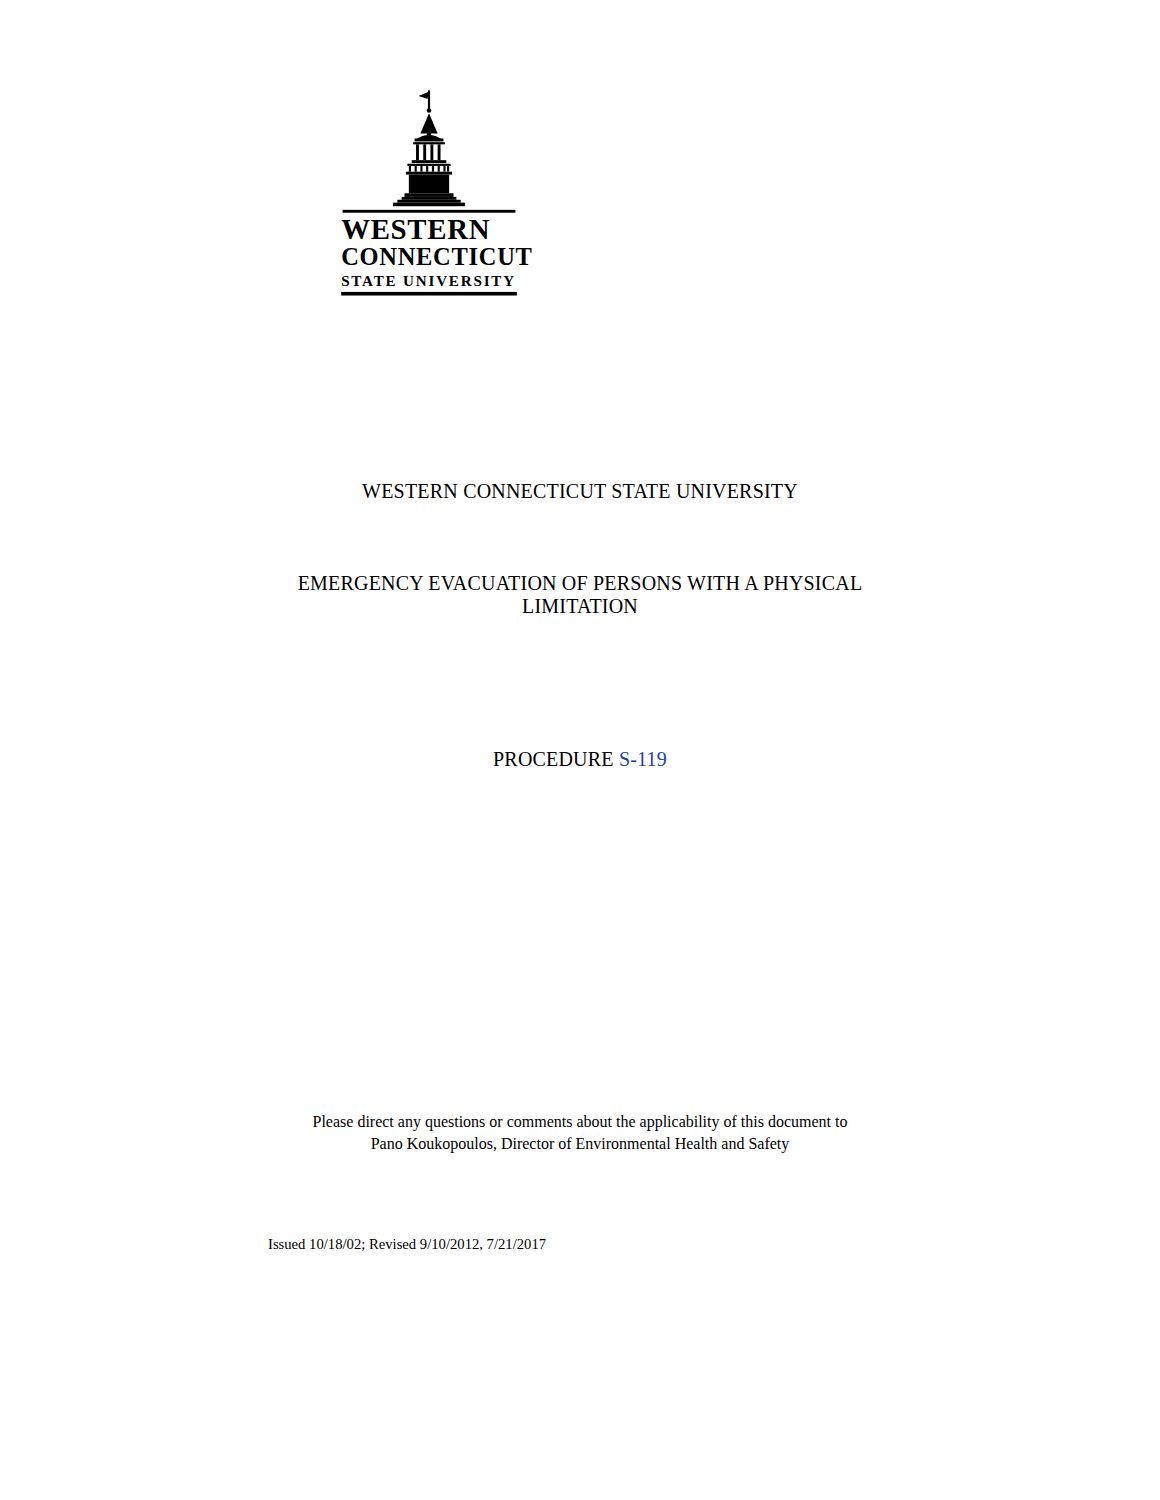WESTERN CONNECTICUT STATE UNIVERSITY
WESTERN CONNECTICUT STATE UNIVERSITY
EMERGENCY EVACUATION OF PERSONS WITH A PHYSICAL LIMITATION
PROCEDURE S-119
Please direct any questions or comments about the applicability of this document to
Pano Koukopoulos, Director of Environmental Health and Safety
Issued 10/18/02; Revised 9/10/2012, 7/21/2017